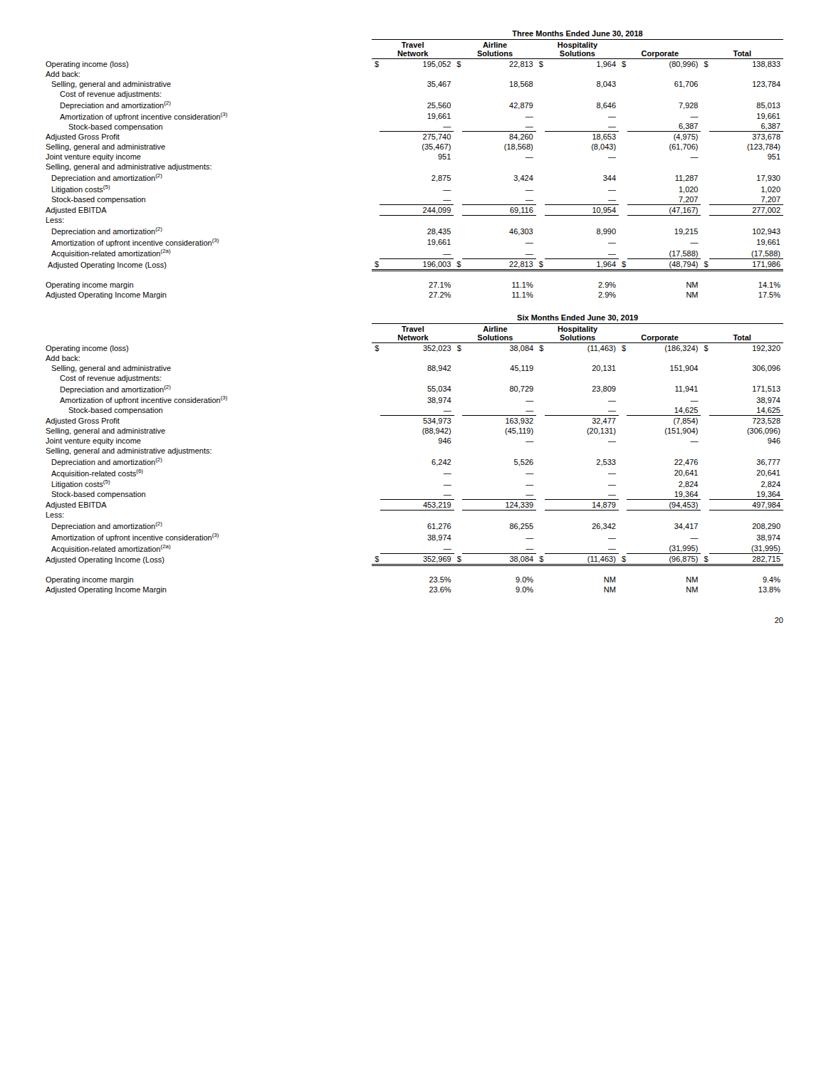| | Three Months Ended June 30, 2018 |
| | Travel Network | Airline Solutions | Hospitality Solutions | Corporate | Total |
| Operating income (loss) | $ | 195,052 | $ | 22,813 | $ | 1,964 | $ | (80,996) | $ | 138,833 |
| Add back: | |
| Selling, general and administrative | | 35,467 | | 18,568 | | 8,043 | | 61,706 | | 123,784 |
| Cost of revenue adjustments: | |
| Depreciation and amortization (2) | | 25,560 | | 42,879 | | 8,646 | | 7,928 | | 85,013 |
| Amortization of upfront incentive consideration (3) | | 19,661 | | — | | — | | — | | 19,661 |
| Stock-based compensation | | — | | — | | — | | 6,387 | | 6,387 |
| Adjusted Gross Profit | | 275,740 | | 84,260 | | 18,653 | | (4,975) | | 373,678 |
| Selling, general and administrative | | (35,467) | | (18,568) | | (8,043) | | (61,706) | | (123,784) |
| Joint venture equity income | | 951 | | — | | — | | — | | 951 |
| Selling, general and administrative adjustments: | |
| Depreciation and amortization (2) | | 2,875 | | 3,424 | | 344 | | 11,287 | | 17,930 |
| Litigation costs (5) | | — | | — | | — | | 1,020 | | 1,020 |
| Stock-based compensation | | — | | — | | — | | 7,207 | | 7,207 |
| Adjusted EBITDA | | 244,099 | | 69,116 | | 10,954 | | (47,167) | | 277,002 |
| Less: | |
| Depreciation and amortization (2) | | 28,435 | | 46,303 | | 8,990 | | 19,215 | | 102,943 |
| Amortization of upfront incentive consideration (3) | | 19,661 | | — | | — | | — | | 19,661 |
| Acquisition-related amortization (2a) | | — | | — | | — | | (17,588) | | (17,588) |
| Adjusted Operating Income (Loss) | $ | 196,003 | $ | 22,813 | $ | 1,964 | $ | (48,794) | $ | 171,986 |
| Operating income margin | | 27.1% | | 11.1% | | 2.9% | | NM | | 14.1% |
| Adjusted Operating Income Margin | | 27.2% | | 11.1% | | 2.9% | | NM | | 17.5% |
| | Six Months Ended June 30, 2019 |
| | Travel Network | Airline Solutions | Hospitality Solutions | Corporate | Total |
| Operating income (loss) | $ | 352,023 | $ | 38,084 | $ | (11,463) | $ | (186,324) | $ | 192,320 |
| Add back: | |
| Selling, general and administrative | | 88,942 | | 45,119 | | 20,131 | | 151,904 | | 306,096 |
| Cost of revenue adjustments: | |
| Depreciation and amortization (2) | | 55,034 | | 80,729 | | 23,809 | | 11,941 | | 171,513 |
| Amortization of upfront incentive consideration (3) | | 38,974 | | — | | — | | — | | 38,974 |
| Stock-based compensation | | — | | — | | — | | 14,625 | | 14,625 |
| Adjusted Gross Profit | | 534,973 | | 163,932 | | 32,477 | | (7,854) | | 723,528 |
| Selling, general and administrative | | (88,942) | | (45,119) | | (20,131) | | (151,904) | | (306,096) |
| Joint venture equity income | | 946 | | — | | — | | — | | 946 |
| Selling, general and administrative adjustments: | |
| Depreciation and amortization (2) | | 6,242 | | 5,526 | | 2,533 | | 22,476 | | 36,777 |
| Acquisition-related costs (6) | | — | | — | | — | | 20,641 | | 20,641 |
| Litigation costs (5) | | — | | — | | — | | 2,824 | | 2,824 |
| Stock-based compensation | | — | | — | | — | | 19,364 | | 19,364 |
| Adjusted EBITDA | | 453,219 | | 124,339 | | 14,879 | | (94,453) | | 497,984 |
| Less: | |
| Depreciation and amortization (2) | | 61,276 | | 86,255 | | 26,342 | | 34,417 | | 208,290 |
| Amortization of upfront incentive consideration (3) | | 38,974 | | — | | — | | — | | 38,974 |
| Acquisition-related amortization (2a) | | — | | — | | — | | (31,995) | | (31,995) |
| Adjusted Operating Income (Loss) | $ | 352,969 | $ | 38,084 | $ | (11,463) | $ | (96,875) | $ | 282,715 |
| Operating income margin | | 23.5% | | 9.0% | | NM | | NM | | 9.4% |
| Adjusted Operating Income Margin | | 23.6% | | 9.0% | | NM | | NM | | 13.8% |
20